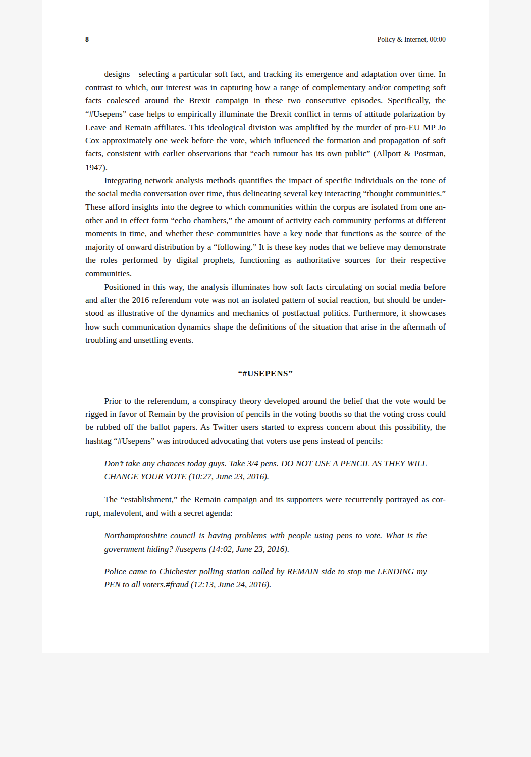8 Policy & Internet, 00:00
designs—selecting a particular soft fact, and tracking its emergence and adaptation over time. In contrast to which, our interest was in capturing how a range of complementary and/or competing soft facts coalesced around the Brexit campaign in these two consecutive episodes. Specifically, the “#Usepens” case helps to empirically illuminate the Brexit conflict in terms of attitude polarization by Leave and Remain affiliates. This ideological division was amplified by the murder of pro-EU MP Jo Cox approximately one week before the vote, which influenced the formation and propagation of soft facts, consistent with earlier observations that “each rumour has its own public” (Allport & Postman, 1947).
Integrating network analysis methods quantifies the impact of specific individuals on the tone of the social media conversation over time, thus delineating several key interacting “thought communities.” These afford insights into the degree to which communities within the corpus are isolated from one another and in effect form “echo chambers,” the amount of activity each community performs at different moments in time, and whether these communities have a key node that functions as the source of the majority of onward distribution by a “following.” It is these key nodes that we believe may demonstrate the roles performed by digital prophets, functioning as authoritative sources for their respective communities.
Positioned in this way, the analysis illuminates how soft facts circulating on social media before and after the 2016 referendum vote was not an isolated pattern of social reaction, but should be understood as illustrative of the dynamics and mechanics of postfactual politics. Furthermore, it showcases how such communication dynamics shape the definitions of the situation that arise in the aftermath of troubling and unsettling events.
“#USEPENS”
Prior to the referendum, a conspiracy theory developed around the belief that the vote would be rigged in favor of Remain by the provision of pencils in the voting booths so that the voting cross could be rubbed off the ballot papers. As Twitter users started to express concern about this possibility, the hashtag “#Usepens” was introduced advocating that voters use pens instead of pencils:
Don’t take any chances today guys. Take 3/4 pens. DO NOT USE A PENCIL AS THEY WILL CHANGE YOUR VOTE (10:27, June 23, 2016).
The “establishment,” the Remain campaign and its supporters were recurrently portrayed as corrupt, malevolent, and with a secret agenda:
Northamptonshire council is having problems with people using pens to vote. What is the government hiding? #usepens (14:02, June 23, 2016).
Police came to Chichester polling station called by REMAIN side to stop me LENDING my PEN to all voters.#fraud (12:13, June 24, 2016).